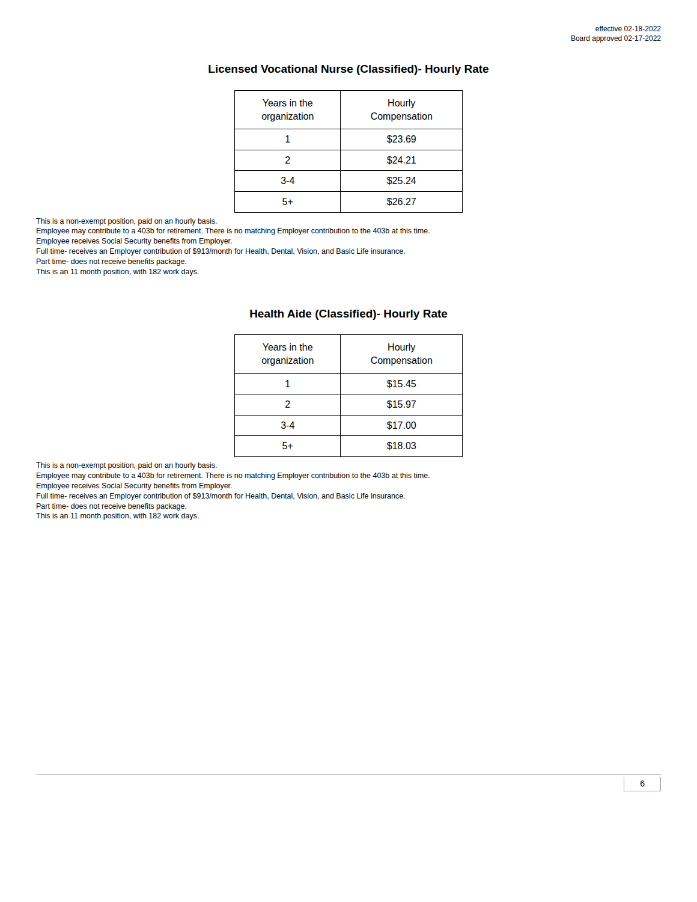effective 02-18-2022
Board approved 02-17-2022
Licensed Vocational Nurse (Classified)- Hourly Rate
| Years in the organization | Hourly Compensation |
| --- | --- |
| 1 | $23.69 |
| 2 | $24.21 |
| 3-4 | $25.24 |
| 5+ | $26.27 |
This is a non-exempt position, paid on an hourly basis.
Employee may contribute to a 403b for retirement. There is no matching Employer contribution to the 403b at this time.
Employee receives Social Security benefits from Employer.
Full time- receives an Employer contribution of $913/month for Health, Dental, Vision, and Basic Life insurance.
Part time- does not receive benefits package.
This is an 11 month position, with 182 work days.
Health Aide (Classified)- Hourly Rate
| Years in the organization | Hourly Compensation |
| --- | --- |
| 1 | $15.45 |
| 2 | $15.97 |
| 3-4 | $17.00 |
| 5+ | $18.03 |
This is a non-exempt position, paid on an hourly basis.
Employee may contribute to a 403b for retirement. There is no matching Employer contribution to the 403b at this time.
Employee receives Social Security benefits from Employer.
Full time- receives an Employer contribution of $913/month for Health, Dental, Vision, and Basic Life insurance.
Part time- does not receive benefits package.
This is an 11 month position, with 182 work days.
6